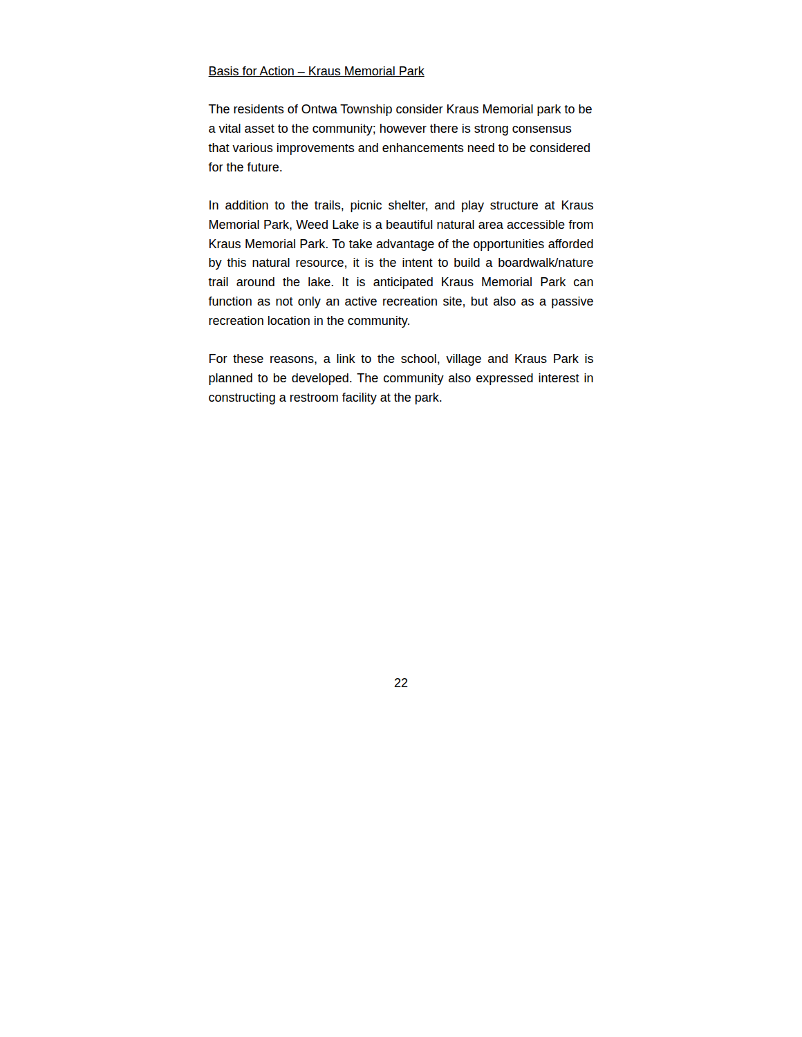Basis for Action – Kraus Memorial Park
The residents of Ontwa Township consider Kraus Memorial park to be a vital asset to the community; however there is strong consensus that various improvements and enhancements need to be considered for the future.
In addition to the trails, picnic shelter, and play structure at Kraus Memorial Park, Weed Lake is a beautiful natural area accessible from Kraus Memorial Park. To take advantage of the opportunities afforded by this natural resource, it is the intent to build a boardwalk/nature trail around the lake. It is anticipated Kraus Memorial Park can function as not only an active recreation site, but also as a passive recreation location in the community.
For these reasons, a link to the school, village and Kraus Park is planned to be developed. The community also expressed interest in constructing a restroom facility at the park.
22